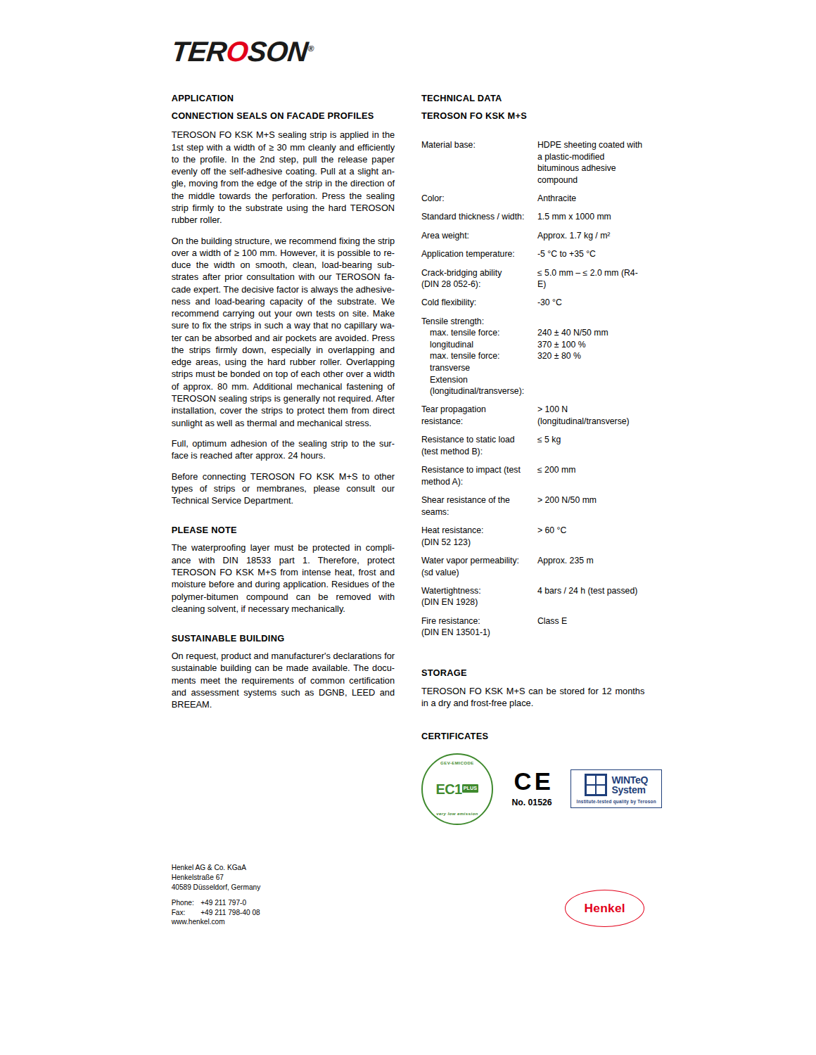TEROSON®
APPLICATION
CONNECTION SEALS ON FACADE PROFILES
TEROSON FO KSK M+S sealing strip is applied in the 1st step with a width of ≥ 30 mm cleanly and efficiently to the profile. In the 2nd step, pull the release paper evenly off the self-adhesive coating. Pull at a slight angle, moving from the edge of the strip in the direction of the middle towards the perforation. Press the sealing strip firmly to the substrate using the hard TEROSON rubber roller.
On the building structure, we recommend fixing the strip over a width of ≥ 100 mm. However, it is possible to reduce the width on smooth, clean, load-bearing substrates after prior consultation with our TEROSON facade expert. The decisive factor is always the adhesiveness and load-bearing capacity of the substrate. We recommend carrying out your own tests on site. Make sure to fix the strips in such a way that no capillary water can be absorbed and air pockets are avoided. Press the strips firmly down, especially in overlapping and edge areas, using the hard rubber roller. Overlapping strips must be bonded on top of each other over a width of approx. 80 mm. Additional mechanical fastening of TEROSON sealing strips is generally not required. After installation, cover the strips to protect them from direct sunlight as well as thermal and mechanical stress.
Full, optimum adhesion of the sealing strip to the surface is reached after approx. 24 hours.
Before connecting TEROSON FO KSK M+S to other types of strips or membranes, please consult our Technical Service Department.
PLEASE NOTE
The waterproofing layer must be protected in compliance with DIN 18533 part 1. Therefore, protect TEROSON FO KSK M+S from intense heat, frost and moisture before and during application. Residues of the polymer-bitumen compound can be removed with cleaning solvent, if necessary mechanically.
SUSTAINABLE BUILDING
On request, product and manufacturer's declarations for sustainable building can be made available. The documents meet the requirements of common certification and assessment systems such as DGNB, LEED and BREEAM.
TECHNICAL DATA
TEROSON FO KSK M+S
| Material base: | HDPE sheeting coated with a plastic-modified bituminous adhesive compound |
| Color: | Anthracite |
| Standard thickness / width: | 1.5 mm x 1000 mm |
| Area weight: | Approx. 1.7 kg / m² |
| Application temperature: | -5 °C to +35 °C |
| Crack-bridging ability (DIN 28 052-6): | ≤ 5.0 mm – ≤ 2.0 mm (R4-E) |
| Cold flexibility: | -30 °C |
| Tensile strength: max. tensile force: longitudinal max. tensile force: transverse Extension (longitudinal/transverse): | 240 ± 40 N/50 mm 370 ± 100 % 320 ± 80 % |
| Tear propagation resistance: | > 100 N (longitudinal/transverse) |
| Resistance to static load (test method B): | ≤ 5 kg |
| Resistance to impact (test method A): | ≤ 200 mm |
| Shear resistance of the seams: | > 200 N/50 mm |
| Heat resistance: (DIN 52 123) | > 60 °C |
| Water vapor permeability: (sd value) | Approx. 235 m |
| Watertightness: (DIN EN 1928) | 4 bars / 24 h (test passed) |
| Fire resistance: (DIN EN 13501-1) | Class E |
STORAGE
TEROSON FO KSK M+S can be stored for 12 months in a dry and frost-free place.
CERTIFICATES
GEV-EMICODE
EC1 PLUS
very low emission
C E
No. 01526
WINTeQ
System
Institute-tested quality by Teroson
Henkel AG & Co. KGaA
Henkelstraße 67
40589 Düsseldorf, Germany
Phone:+49 211 797‑0
Fax:+49 211 798‑40 08
www.henkel.com
Henkel